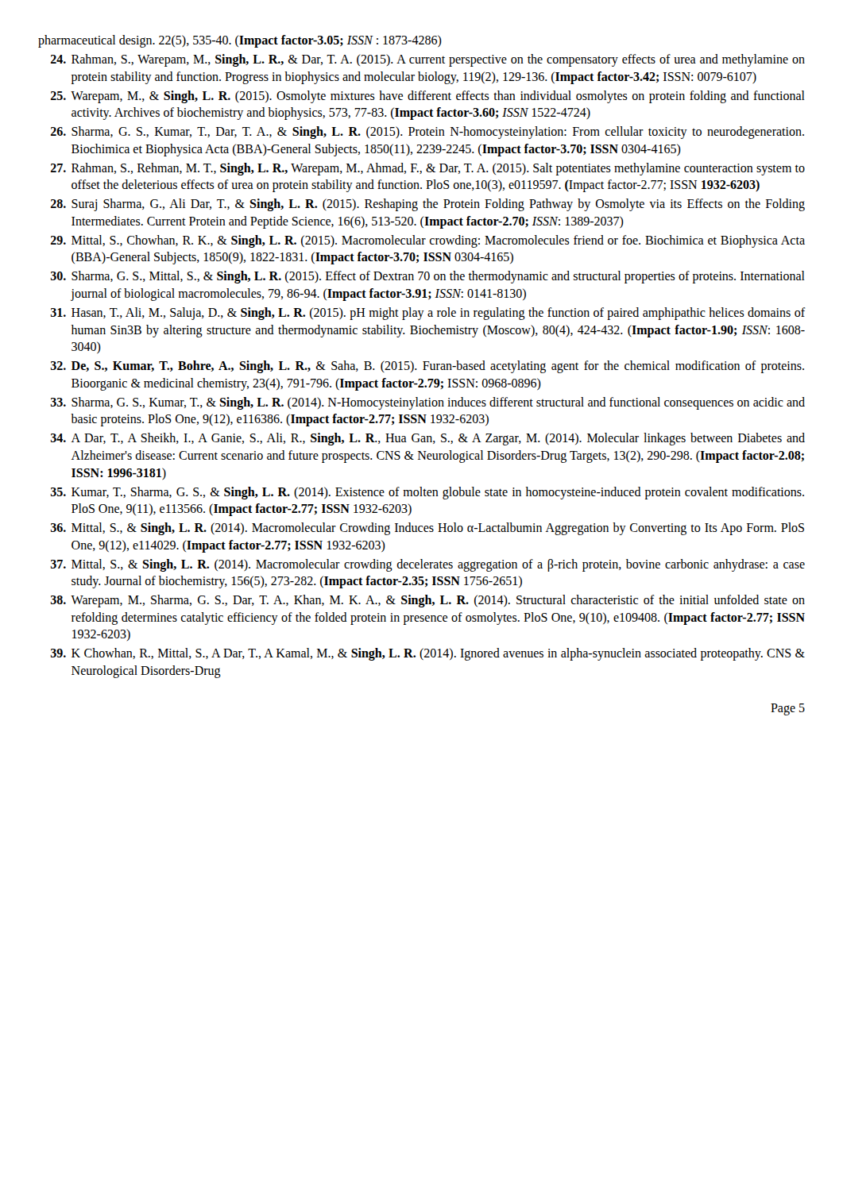pharmaceutical design. 22(5), 535-40. (Impact factor-3.05; ISSN : 1873-4286)
24. Rahman, S., Warepam, M., Singh, L. R., & Dar, T. A. (2015). A current perspective on the compensatory effects of urea and methylamine on protein stability and function. Progress in biophysics and molecular biology, 119(2), 129-136. (Impact factor-3.42; ISSN: 0079-6107)
25. Warepam, M., & Singh, L. R. (2015). Osmolyte mixtures have different effects than individual osmolytes on protein folding and functional activity. Archives of biochemistry and biophysics, 573, 77-83. (Impact factor-3.60; ISSN 1522-4724)
26. Sharma, G. S., Kumar, T., Dar, T. A., & Singh, L. R. (2015). Protein N-homocysteinylation: From cellular toxicity to neurodegeneration. Biochimica et Biophysica Acta (BBA)-General Subjects, 1850(11), 2239-2245. (Impact factor-3.70; ISSN 0304-4165)
27. Rahman, S., Rehman, M. T., Singh, L. R., Warepam, M., Ahmad, F., & Dar, T. A. (2015). Salt potentiates methylamine counteraction system to offset the deleterious effects of urea on protein stability and function. PloS one,10(3), e0119597. (Impact factor-2.77; ISSN 1932-6203)
28. Suraj Sharma, G., Ali Dar, T., & Singh, L. R. (2015). Reshaping the Protein Folding Pathway by Osmolyte via its Effects on the Folding Intermediates. Current Protein and Peptide Science, 16(6), 513-520. (Impact factor-2.70; ISSN: 1389-2037)
29. Mittal, S., Chowhan, R. K., & Singh, L. R. (2015). Macromolecular crowding: Macromolecules friend or foe. Biochimica et Biophysica Acta (BBA)-General Subjects, 1850(9), 1822-1831. (Impact factor-3.70; ISSN 0304-4165)
30. Sharma, G. S., Mittal, S., & Singh, L. R. (2015). Effect of Dextran 70 on the thermodynamic and structural properties of proteins. International journal of biological macromolecules, 79, 86-94. (Impact factor-3.91; ISSN: 0141-8130)
31. Hasan, T., Ali, M., Saluja, D., & Singh, L. R. (2015). pH might play a role in regulating the function of paired amphipathic helices domains of human Sin3B by altering structure and thermodynamic stability. Biochemistry (Moscow), 80(4), 424-432. (Impact factor-1.90; ISSN: 1608-3040)
32. De, S., Kumar, T., Bohre, A., Singh, L. R., & Saha, B. (2015). Furan-based acetylating agent for the chemical modification of proteins. Bioorganic & medicinal chemistry, 23(4), 791-796. (Impact factor-2.79; ISSN: 0968-0896)
33. Sharma, G. S., Kumar, T., & Singh, L. R. (2014). N-Homocysteinylation induces different structural and functional consequences on acidic and basic proteins. PloS One, 9(12), e116386. (Impact factor-2.77; ISSN 1932-6203)
34. A Dar, T., A Sheikh, I., A Ganie, S., Ali, R., Singh, L. R., Hua Gan, S., & A Zargar, M. (2014). Molecular linkages between Diabetes and Alzheimer's disease: Current scenario and future prospects. CNS & Neurological Disorders-Drug Targets, 13(2), 290-298. (Impact factor-2.08; ISSN: 1996-3181)
35. Kumar, T., Sharma, G. S., & Singh, L. R. (2014). Existence of molten globule state in homocysteine-induced protein covalent modifications. PloS One, 9(11), e113566. (Impact factor-2.77; ISSN 1932-6203)
36. Mittal, S., & Singh, L. R. (2014). Macromolecular Crowding Induces Holo α-Lactalbumin Aggregation by Converting to Its Apo Form. PloS One, 9(12), e114029. (Impact factor-2.77; ISSN 1932-6203)
37. Mittal, S., & Singh, L. R. (2014). Macromolecular crowding decelerates aggregation of a β-rich protein, bovine carbonic anhydrase: a case study. Journal of biochemistry, 156(5), 273-282. (Impact factor-2.35; ISSN 1756-2651)
38. Warepam, M., Sharma, G. S., Dar, T. A., Khan, M. K. A., & Singh, L. R. (2014). Structural characteristic of the initial unfolded state on refolding determines catalytic efficiency of the folded protein in presence of osmolytes. PloS One, 9(10), e109408. (Impact factor-2.77; ISSN 1932-6203)
39. K Chowhan, R., Mittal, S., A Dar, T., A Kamal, M., & Singh, L. R. (2014). Ignored avenues in alpha-synuclein associated proteopathy. CNS & Neurological Disorders-Drug
Page 5